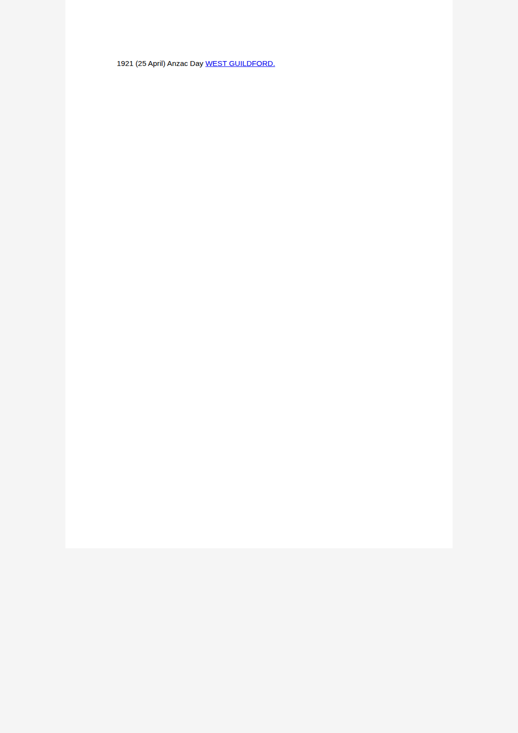1921 (25 April) Anzac Day WEST GUILDFORD.